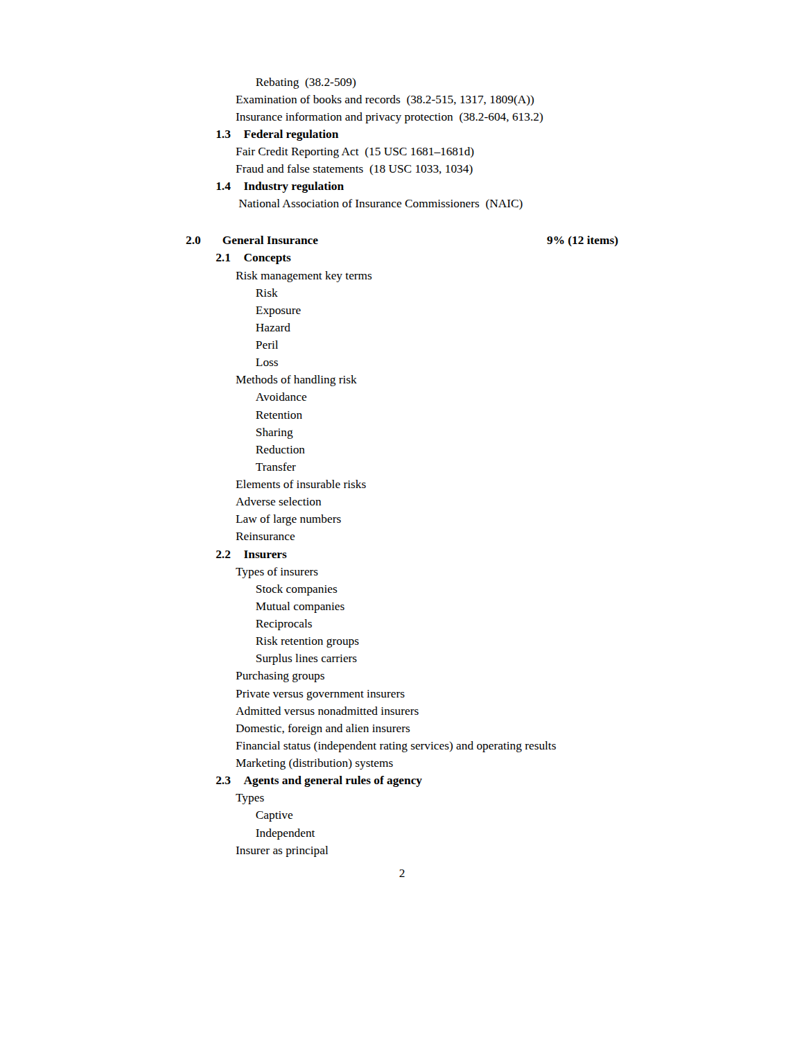Rebating (38.2-509)
Examination of books and records (38.2-515, 1317, 1809(A))
Insurance information and privacy protection (38.2-604, 613.2)
1.3 Federal regulation
Fair Credit Reporting Act (15 USC 1681–1681d)
Fraud and false statements (18 USC 1033, 1034)
1.4 Industry regulation
National Association of Insurance Commissioners (NAIC)
2.0 General Insurance 9% (12 items)
2.1 Concepts
Risk management key terms
Risk
Exposure
Hazard
Peril
Loss
Methods of handling risk
Avoidance
Retention
Sharing
Reduction
Transfer
Elements of insurable risks
Adverse selection
Law of large numbers
Reinsurance
2.2 Insurers
Types of insurers
Stock companies
Mutual companies
Reciprocals
Risk retention groups
Surplus lines carriers
Purchasing groups
Private versus government insurers
Admitted versus nonadmitted insurers
Domestic, foreign and alien insurers
Financial status (independent rating services) and operating results
Marketing (distribution) systems
2.3 Agents and general rules of agency
Types
Captive
Independent
Insurer as principal
2